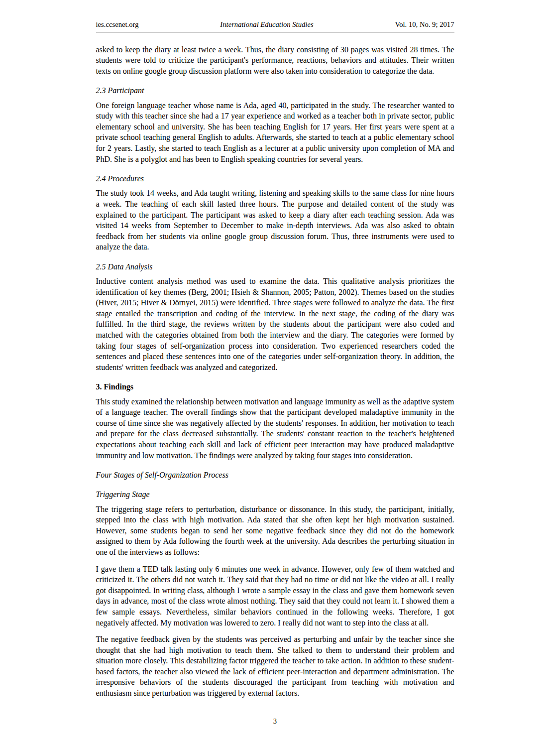ies.ccsenet.org International Education Studies Vol. 10, No. 9; 2017
asked to keep the diary at least twice a week. Thus, the diary consisting of 30 pages was visited 28 times. The students were told to criticize the participant's performance, reactions, behaviors and attitudes. Their written texts on online google group discussion platform were also taken into consideration to categorize the data.
2.3 Participant
One foreign language teacher whose name is Ada, aged 40, participated in the study. The researcher wanted to study with this teacher since she had a 17 year experience and worked as a teacher both in private sector, public elementary school and university. She has been teaching English for 17 years. Her first years were spent at a private school teaching general English to adults. Afterwards, she started to teach at a public elementary school for 2 years. Lastly, she started to teach English as a lecturer at a public university upon completion of MA and PhD. She is a polyglot and has been to English speaking countries for several years.
2.4 Procedures
The study took 14 weeks, and Ada taught writing, listening and speaking skills to the same class for nine hours a week. The teaching of each skill lasted three hours. The purpose and detailed content of the study was explained to the participant. The participant was asked to keep a diary after each teaching session. Ada was visited 14 weeks from September to December to make in-depth interviews. Ada was also asked to obtain feedback from her students via online google group discussion forum. Thus, three instruments were used to analyze the data.
2.5 Data Analysis
Inductive content analysis method was used to examine the data. This qualitative analysis prioritizes the identification of key themes (Berg, 2001; Hsieh & Shannon, 2005; Patton, 2002). Themes based on the studies (Hiver, 2015; Hiver & Dörnyei, 2015) were identified. Three stages were followed to analyze the data. The first stage entailed the transcription and coding of the interview. In the next stage, the coding of the diary was fulfilled. In the third stage, the reviews written by the students about the participant were also coded and matched with the categories obtained from both the interview and the diary. The categories were formed by taking four stages of self-organization process into consideration. Two experienced researchers coded the sentences and placed these sentences into one of the categories under self-organization theory. In addition, the students' written feedback was analyzed and categorized.
3. Findings
This study examined the relationship between motivation and language immunity as well as the adaptive system of a language teacher. The overall findings show that the participant developed maladaptive immunity in the course of time since she was negatively affected by the students' responses. In addition, her motivation to teach and prepare for the class decreased substantially. The students' constant reaction to the teacher's heightened expectations about teaching each skill and lack of efficient peer interaction may have produced maladaptive immunity and low motivation. The findings were analyzed by taking four stages into consideration.
Four Stages of Self-Organization Process
Triggering Stage
The triggering stage refers to perturbation, disturbance or dissonance. In this study, the participant, initially, stepped into the class with high motivation. Ada stated that she often kept her high motivation sustained. However, some students began to send her some negative feedback since they did not do the homework assigned to them by Ada following the fourth week at the university. Ada describes the perturbing situation in one of the interviews as follows:
I gave them a TED talk lasting only 6 minutes one week in advance. However, only few of them watched and criticized it. The others did not watch it. They said that they had no time or did not like the video at all. I really got disappointed. In writing class, although I wrote a sample essay in the class and gave them homework seven days in advance, most of the class wrote almost nothing. They said that they could not learn it. I showed them a few sample essays. Nevertheless, similar behaviors continued in the following weeks. Therefore, I got negatively affected. My motivation was lowered to zero. I really did not want to step into the class at all.
The negative feedback given by the students was perceived as perturbing and unfair by the teacher since she thought that she had high motivation to teach them. She talked to them to understand their problem and situation more closely. This destabilizing factor triggered the teacher to take action. In addition to these student-based factors, the teacher also viewed the lack of efficient peer-interaction and department administration. The irresponsive behaviors of the students discouraged the participant from teaching with motivation and enthusiasm since perturbation was triggered by external factors.
3